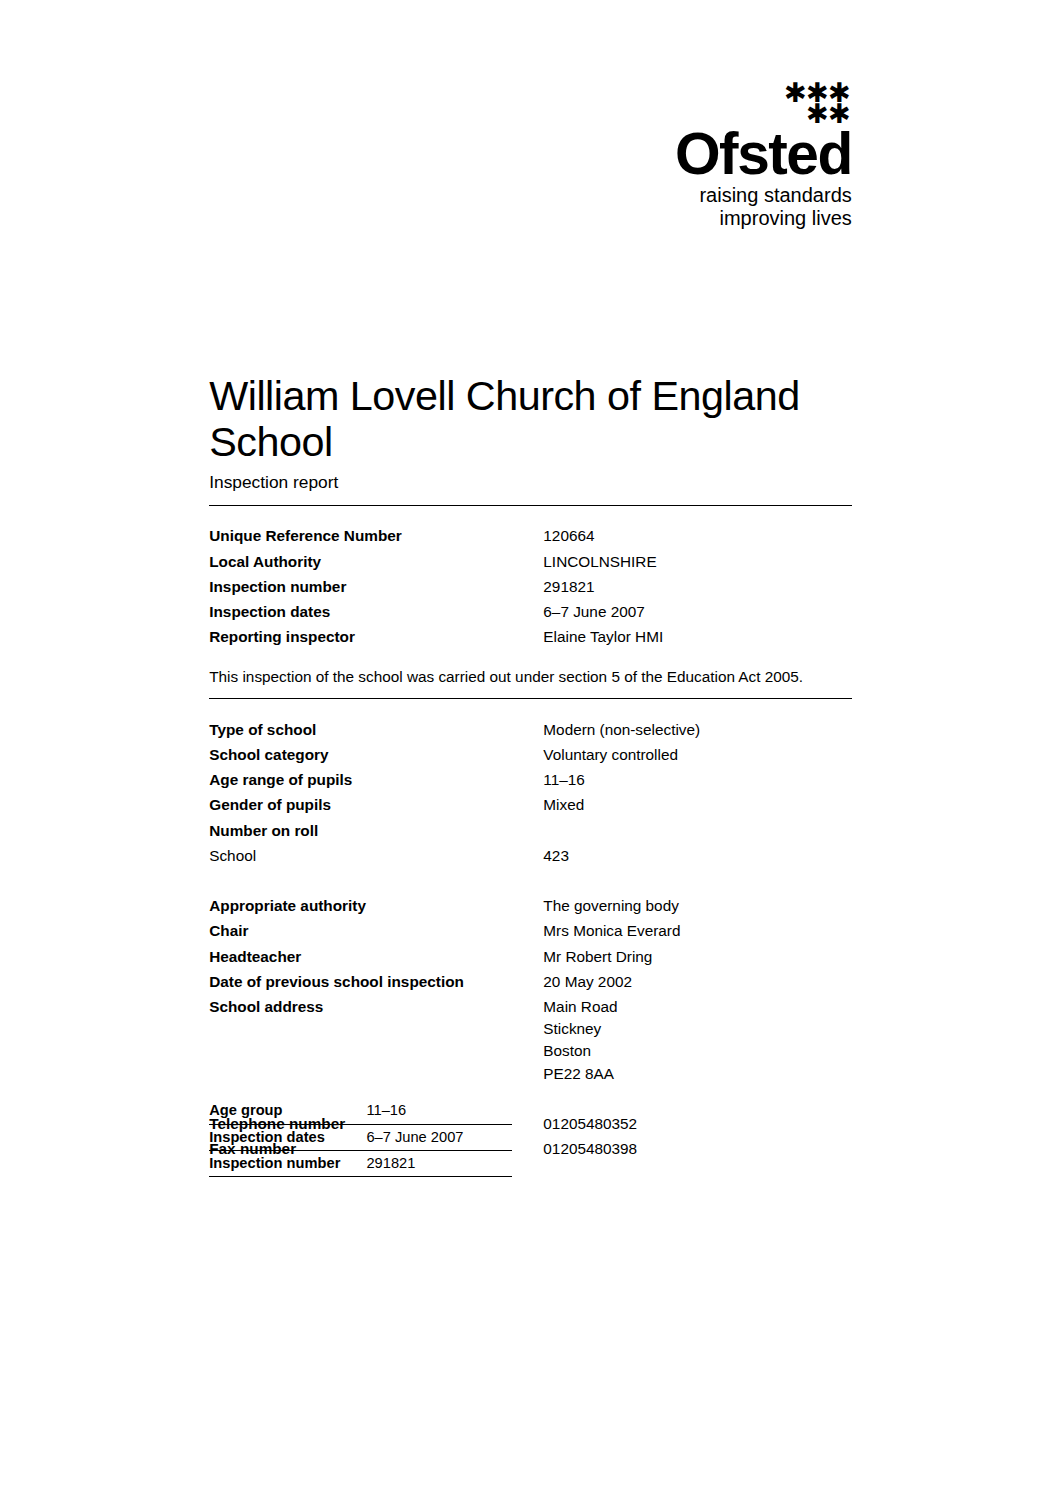✱✱✱
✱✱
Ofsted
raising standards
improving lives
William Lovell Church of England
School
Inspection report
| Unique Reference Number | 120664 |
| Local Authority | LINCOLNSHIRE |
| Inspection number | 291821 |
| Inspection dates | 6–7 June 2007 |
| Reporting inspector | Elaine Taylor HMI |
This inspection of the school was carried out under section 5 of the Education Act 2005.
| Type of school | Modern (non-selective) |
| School category | Voluntary controlled |
| Age range of pupils | 11–16 |
| Gender of pupils | Mixed |
| Number on roll | |
| School | 423 |
| Appropriate authority | The governing body |
| Chair | Mrs Monica Everard |
| Headteacher | Mr Robert Dring |
| Date of previous school inspection | 20 May 2002 |
| School address | Main Road Stickney Boston PE22 8AA |
| Telephone number | 01205480352 |
| Fax number | 01205480398 |
| Age group | 11–16 |
| Inspection dates | 6–7 June 2007 |
| Inspection number | 291821 |